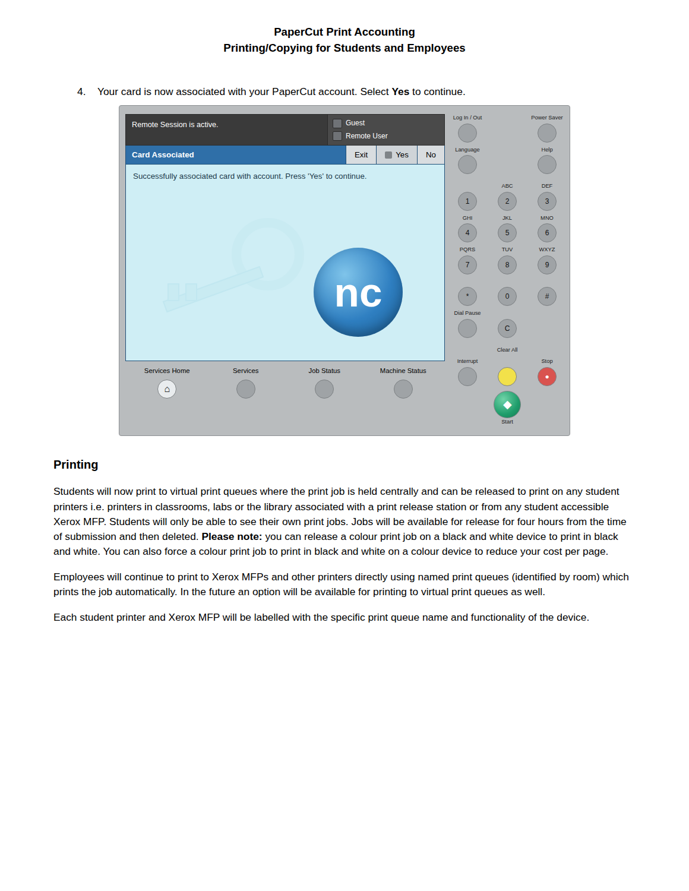PaperCut Print Accounting Printing/Copying for Students and Employees
4. Your card is now associated with your PaperCut account. Select Yes to continue.
Remote Session is active.
Guest
Remote User
Card Associated
Exit
Yes
No
Successfully associated card with account. Press 'Yes' to continue.
nc
Services Home
⌂
Services
Job Status
Machine Status
Log In / Out
Power Saver
Language
Help
1
ABC
2
DEF
3
GHI
4
JKL
5
MNO
6
PQRS
7
TUV
8
WXYZ
9
*
0
#
Dial Pause
C
Clear All
Interrupt
Stop
●
◆
Start
Printing
Students will now print to virtual print queues where the print job is held centrally and can be released to print on any student printers i.e. printers in classrooms, labs or the library associated with a print release station or from any student accessible Xerox MFP. Students will only be able to see their own print jobs. Jobs will be available for release for four hours from the time of submission and then deleted. Please note: you can release a colour print job on a black and white device to print in black and white. You can also force a colour print job to print in black and white on a colour device to reduce your cost per page.
Employees will continue to print to Xerox MFPs and other printers directly using named print queues (identified by room) which prints the job automatically. In the future an option will be available for printing to virtual print queues as well.
Each student printer and Xerox MFP will be labelled with the specific print queue name and functionality of the device.